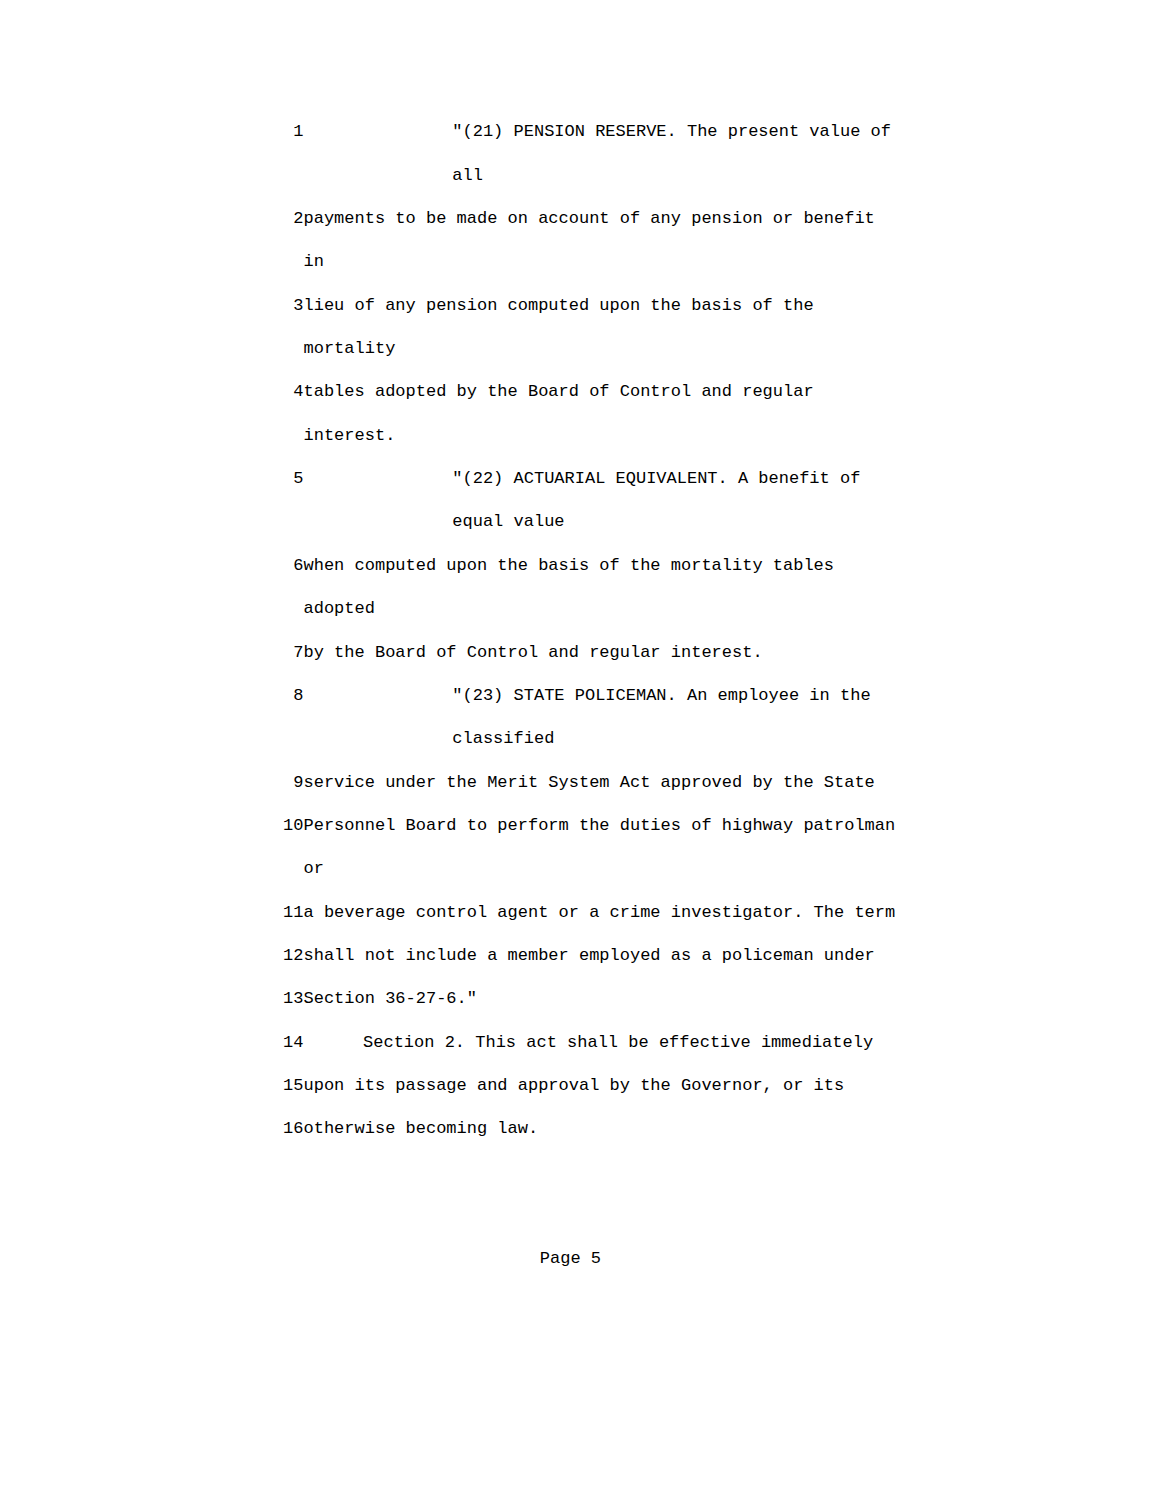| 1 | "(21) PENSION RESERVE. The present value of all |
| 2 | payments to be made on account of any pension or benefit in |
| 3 | lieu of any pension computed upon the basis of the mortality |
| 4 | tables adopted by the Board of Control and regular interest. |
| 5 | "(22) ACTUARIAL EQUIVALENT. A benefit of equal value |
| 6 | when computed upon the basis of the mortality tables adopted |
| 7 | by the Board of Control and regular interest. |
| 8 | "(23) STATE POLICEMAN. An employee in the classified |
| 9 | service under the Merit System Act approved by the State |
| 10 | Personnel Board to perform the duties of highway patrolman or |
| 11 | a beverage control agent or a crime investigator. The term |
| 12 | shall not include a member employed as a policeman under |
| 13 | Section 36-27-6." |
| 14 | Section 2. This act shall be effective immediately |
| 15 | upon its passage and approval by the Governor, or its |
| 16 | otherwise becoming law. |
Page 5